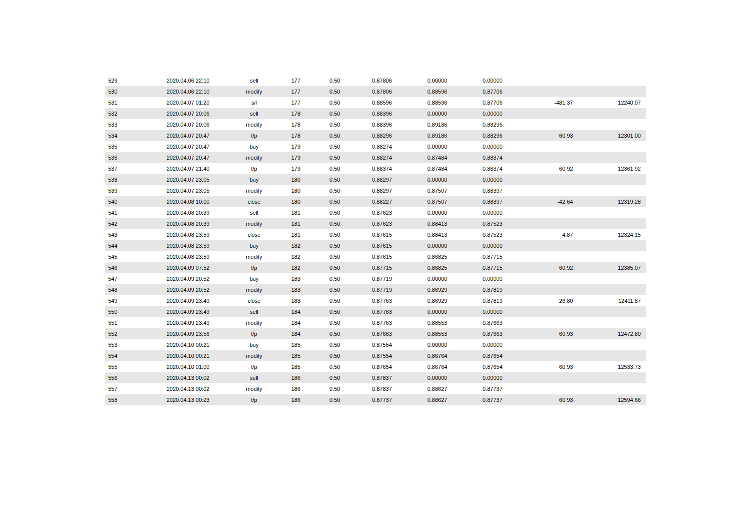| 529 | 2020.04.06 22:10 | sell | 177 | 0.50 | 0.87806 | 0.00000 | 0.00000 | | |
| 530 | 2020.04.06 22:10 | modify | 177 | 0.50 | 0.87806 | 0.88596 | 0.87706 | | |
| 531 | 2020.04.07 01:20 | s/l | 177 | 0.50 | 0.88596 | 0.88596 | 0.87706 | -481.37 | 12240.07 |
| 532 | 2020.04.07 20:06 | sell | 178 | 0.50 | 0.88396 | 0.00000 | 0.00000 | | |
| 533 | 2020.04.07 20:06 | modify | 178 | 0.50 | 0.88396 | 0.89186 | 0.88296 | | |
| 534 | 2020.04.07 20:47 | t/p | 178 | 0.50 | 0.88296 | 0.89186 | 0.88296 | 60.93 | 12301.00 |
| 535 | 2020.04.07 20:47 | buy | 179 | 0.50 | 0.88274 | 0.00000 | 0.00000 | | |
| 536 | 2020.04.07 20:47 | modify | 179 | 0.50 | 0.88274 | 0.87484 | 0.88374 | | |
| 537 | 2020.04.07 21:40 | t/p | 179 | 0.50 | 0.88374 | 0.87484 | 0.88374 | 60.92 | 12361.92 |
| 538 | 2020.04.07 23:05 | buy | 180 | 0.50 | 0.88297 | 0.00000 | 0.00000 | | |
| 539 | 2020.04.07 23:05 | modify | 180 | 0.50 | 0.88297 | 0.87507 | 0.88397 | | |
| 540 | 2020.04.08 10:00 | close | 180 | 0.50 | 0.88227 | 0.87507 | 0.88397 | -42.64 | 12319.28 |
| 541 | 2020.04.08 20:39 | sell | 181 | 0.50 | 0.87623 | 0.00000 | 0.00000 | | |
| 542 | 2020.04.08 20:39 | modify | 181 | 0.50 | 0.87623 | 0.88413 | 0.87523 | | |
| 543 | 2020.04.08 23:59 | close | 181 | 0.50 | 0.87615 | 0.88413 | 0.87523 | 4.87 | 12324.15 |
| 544 | 2020.04.08 23:59 | buy | 182 | 0.50 | 0.87615 | 0.00000 | 0.00000 | | |
| 545 | 2020.04.08 23:59 | modify | 182 | 0.50 | 0.87615 | 0.86825 | 0.87715 | | |
| 546 | 2020.04.09 07:52 | t/p | 182 | 0.50 | 0.87715 | 0.86825 | 0.87715 | 60.92 | 12385.07 |
| 547 | 2020.04.09 20:52 | buy | 183 | 0.50 | 0.87719 | 0.00000 | 0.00000 | | |
| 548 | 2020.04.09 20:52 | modify | 183 | 0.50 | 0.87719 | 0.86929 | 0.87819 | | |
| 549 | 2020.04.09 23:49 | close | 183 | 0.50 | 0.87763 | 0.86929 | 0.87819 | 26.80 | 12411.87 |
| 550 | 2020.04.09 23:49 | sell | 184 | 0.50 | 0.87763 | 0.00000 | 0.00000 | | |
| 551 | 2020.04.09 23:49 | modify | 184 | 0.50 | 0.87763 | 0.88553 | 0.87663 | | |
| 552 | 2020.04.09 23:56 | t/p | 184 | 0.50 | 0.87663 | 0.88553 | 0.87663 | 60.93 | 12472.80 |
| 553 | 2020.04.10 00:21 | buy | 185 | 0.50 | 0.87554 | 0.00000 | 0.00000 | | |
| 554 | 2020.04.10 00:21 | modify | 185 | 0.50 | 0.87554 | 0.86764 | 0.87654 | | |
| 555 | 2020.04.10 01:00 | t/p | 185 | 0.50 | 0.87654 | 0.86764 | 0.87654 | 60.93 | 12533.73 |
| 556 | 2020.04.13 00:02 | sell | 186 | 0.50 | 0.87837 | 0.00000 | 0.00000 | | |
| 557 | 2020.04.13 00:02 | modify | 186 | 0.50 | 0.87837 | 0.88627 | 0.87737 | | |
| 558 | 2020.04.13 00:23 | t/p | 186 | 0.50 | 0.87737 | 0.88627 | 0.87737 | 60.93 | 12594.66 |